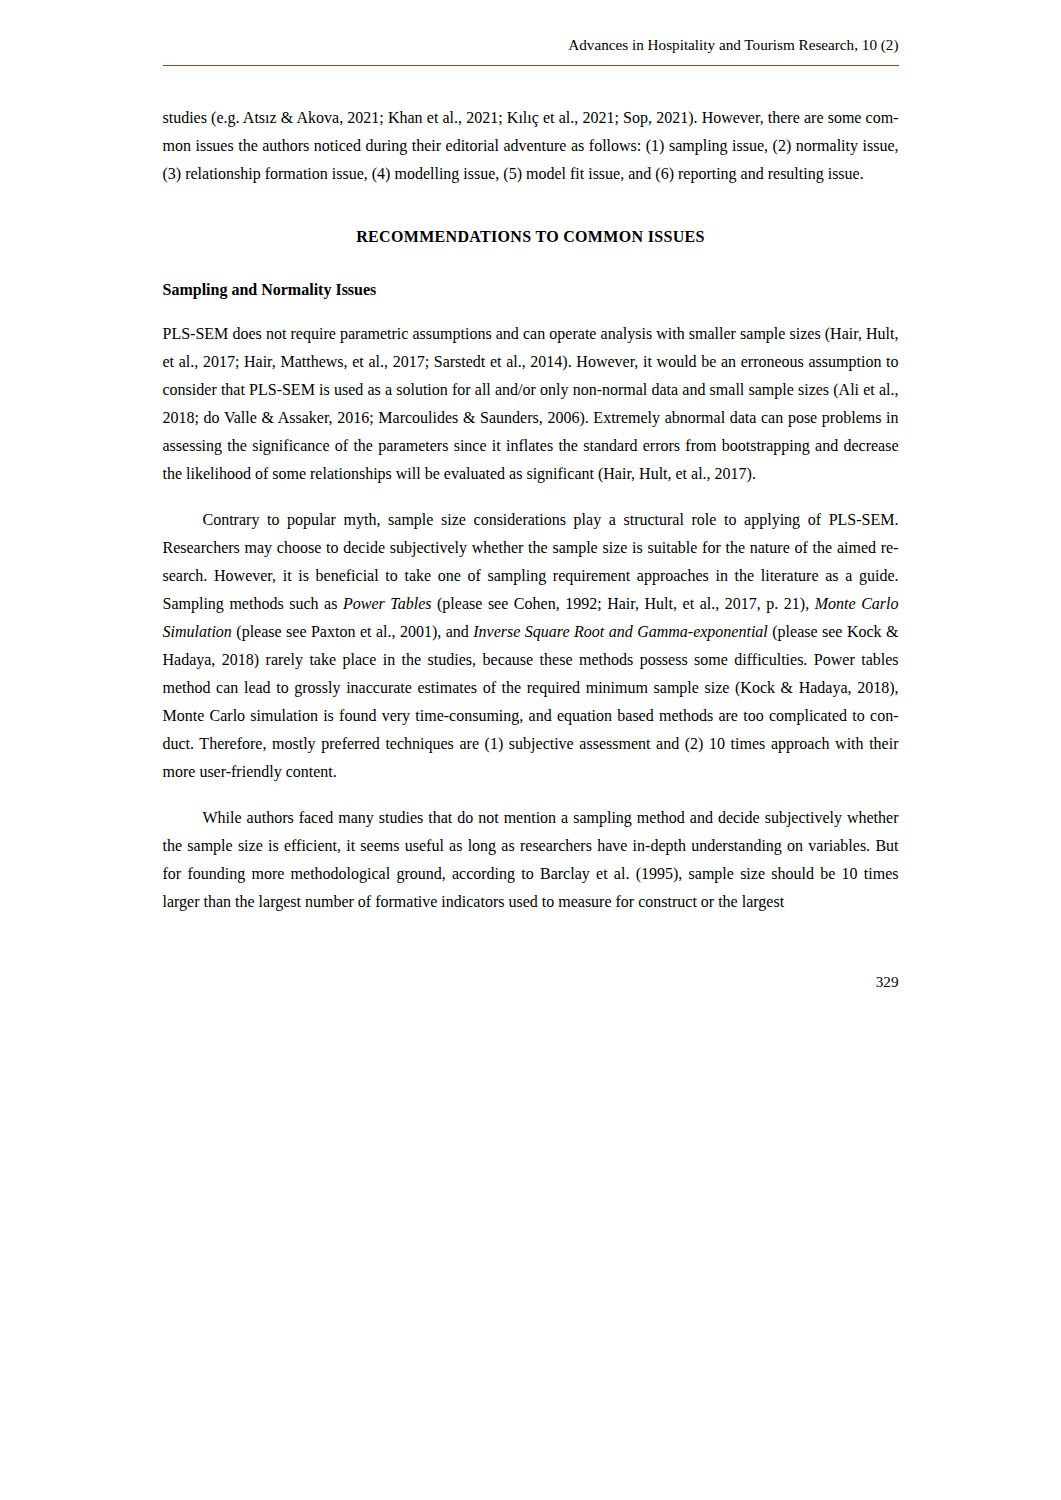Advances in Hospitality and Tourism Research, 10 (2)
studies (e.g. Atsız & Akova, 2021; Khan et al., 2021; Kılıç et al., 2021; Sop, 2021). However, there are some common issues the authors noticed during their editorial adventure as follows: (1) sampling issue, (2) normality issue, (3) relationship formation issue, (4) modelling issue, (5) model fit issue, and (6) reporting and resulting issue.
Recommendations to Common Issues
Sampling and Normality Issues
PLS-SEM does not require parametric assumptions and can operate analysis with smaller sample sizes (Hair, Hult, et al., 2017; Hair, Matthews, et al., 2017; Sarstedt et al., 2014). However, it would be an erroneous assumption to consider that PLS-SEM is used as a solution for all and/or only non-normal data and small sample sizes (Ali et al., 2018; do Valle & Assaker, 2016; Marcoulides & Saunders, 2006). Extremely abnormal data can pose problems in assessing the significance of the parameters since it inflates the standard errors from bootstrapping and decrease the likelihood of some relationships will be evaluated as significant (Hair, Hult, et al., 2017).
Contrary to popular myth, sample size considerations play a structural role to applying of PLS-SEM. Researchers may choose to decide subjectively whether the sample size is suitable for the nature of the aimed research. However, it is beneficial to take one of sampling requirement approaches in the literature as a guide. Sampling methods such as Power Tables (please see Cohen, 1992; Hair, Hult, et al., 2017, p. 21), Monte Carlo Simulation (please see Paxton et al., 2001), and Inverse Square Root and Gamma-exponential (please see Kock & Hadaya, 2018) rarely take place in the studies, because these methods possess some difficulties. Power tables method can lead to grossly inaccurate estimates of the required minimum sample size (Kock & Hadaya, 2018), Monte Carlo simulation is found very time-consuming, and equation based methods are too complicated to conduct. Therefore, mostly preferred techniques are (1) subjective assessment and (2) 10 times approach with their more user-friendly content.
While authors faced many studies that do not mention a sampling method and decide subjectively whether the sample size is efficient, it seems useful as long as researchers have in-depth understanding on variables. But for founding more methodological ground, according to Barclay et al. (1995), sample size should be 10 times larger than the largest number of formative indicators used to measure for construct or the largest
329